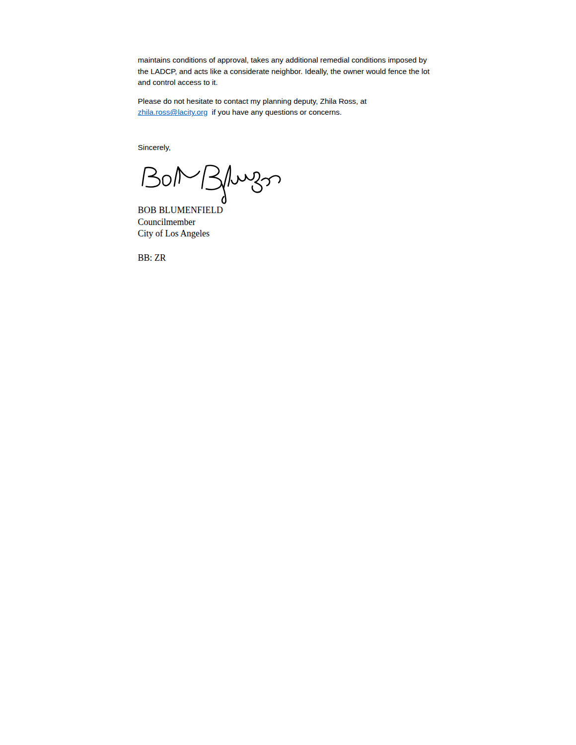maintains conditions of approval, takes any additional remedial conditions imposed by the LADCP, and acts like a considerate neighbor. Ideally, the owner would fence the lot and control access to it.
Please do not hesitate to contact my planning deputy, Zhila Ross, at zhila.ross@lacity.org if you have any questions or concerns.
Sincerely,
BOB BLUMENFIELD
Councilmember
City of Los Angeles
BB: ZR